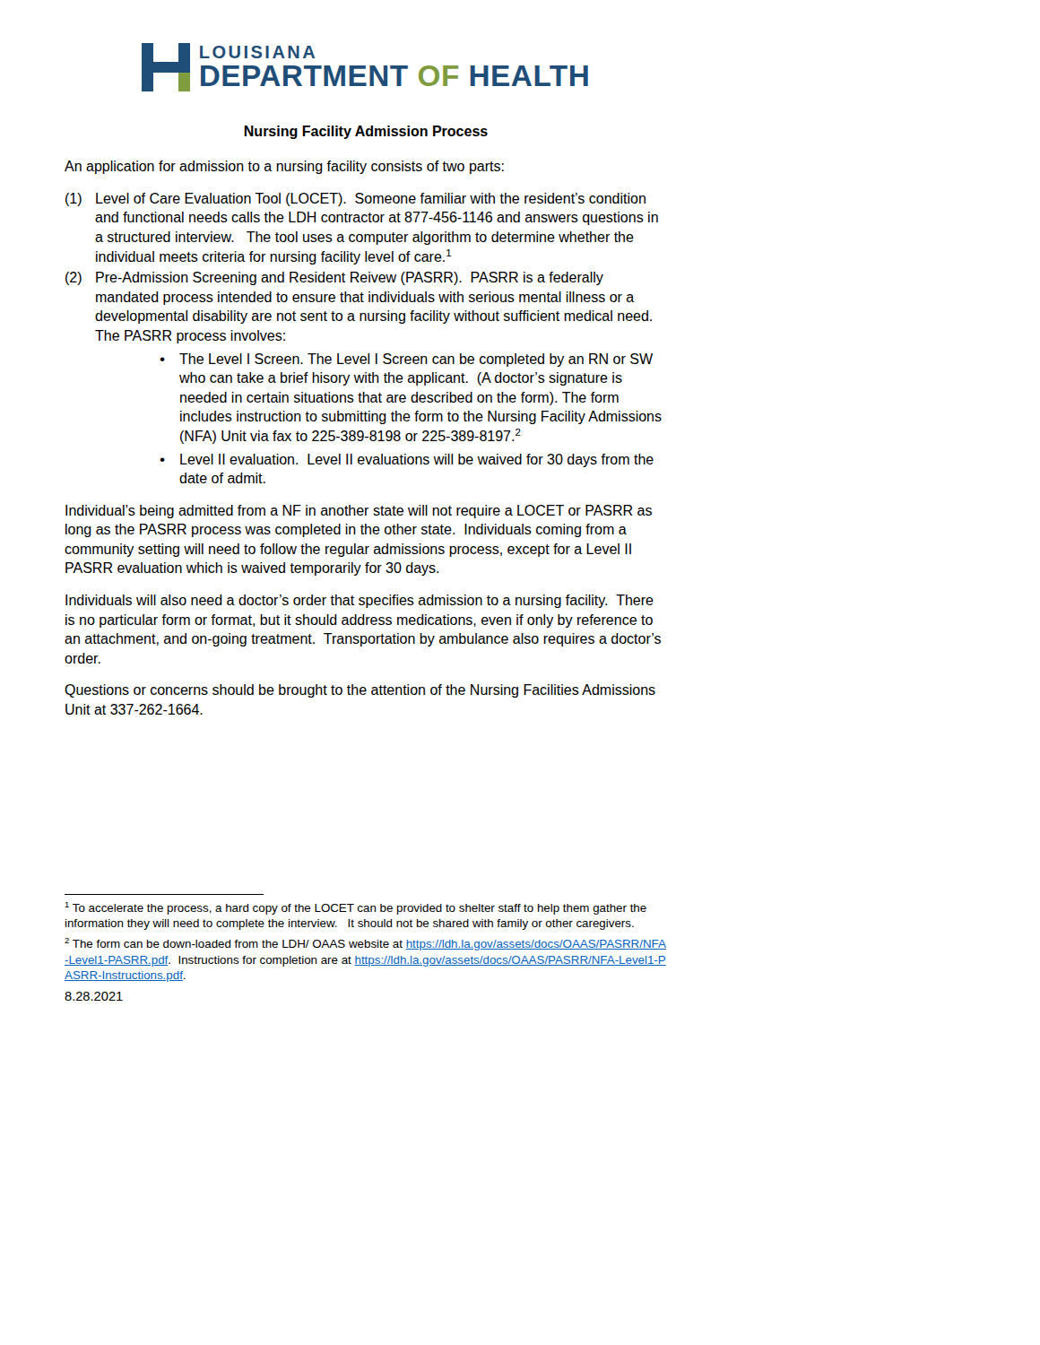LOUISIANA
DEPARTMENT OF HEALTH
Nursing Facility Admission Process
An application for admission to a nursing facility consists of two parts:
(1) Level of Care Evaluation Tool (LOCET). Someone familiar with the resident’s condition and functional needs calls the LDH contractor at 877-456-1146 and answers questions in a structured interview. The tool uses a computer algorithm to determine whether the individual meets criteria for nursing facility level of care.1
(2) Pre-Admission Screening and Resident Reivew (PASRR). PASRR is a federally mandated process intended to ensure that individuals with serious mental illness or a developmental disability are not sent to a nursing facility without sufficient medical need. The PASRR process involves:
The Level I Screen. The Level I Screen can be completed by an RN or SW who can take a brief hisory with the applicant. (A doctor’s signature is needed in certain situations that are described on the form). The form includes instruction to submitting the form to the Nursing Facility Admissions (NFA) Unit via fax to 225-389-8198 or 225-389-8197.2
Level II evaluation. Level II evaluations will be waived for 30 days from the date of admit.
Individual’s being admitted from a NF in another state will not require a LOCET or PASRR as long as the PASRR process was completed in the other state. Individuals coming from a community setting will need to follow the regular admissions process, except for a Level II PASRR evaluation which is waived temporarily for 30 days.
Individuals will also need a doctor’s order that specifies admission to a nursing facility. There is no particular form or format, but it should address medications, even if only by reference to an attachment, and on-going treatment. Transportation by ambulance also requires a doctor’s order.
Questions or concerns should be brought to the attention of the Nursing Facilities Admissions Unit at 337-262-1664.
1 To accelerate the process, a hard copy of the LOCET can be provided to shelter staff to help them gather the information they will need to complete the interview. It should not be shared with family or other caregivers.
2 The form can be down-loaded from the LDH/ OAAS website at https://ldh.la.gov/assets/docs/OAAS/PASRR/NFA-Level1-PASRR.pdf. Instructions for completion are at https://ldh.la.gov/assets/docs/OAAS/PASRR/NFA-Level1-PASRR-Instructions.pdf.
8.28.2021